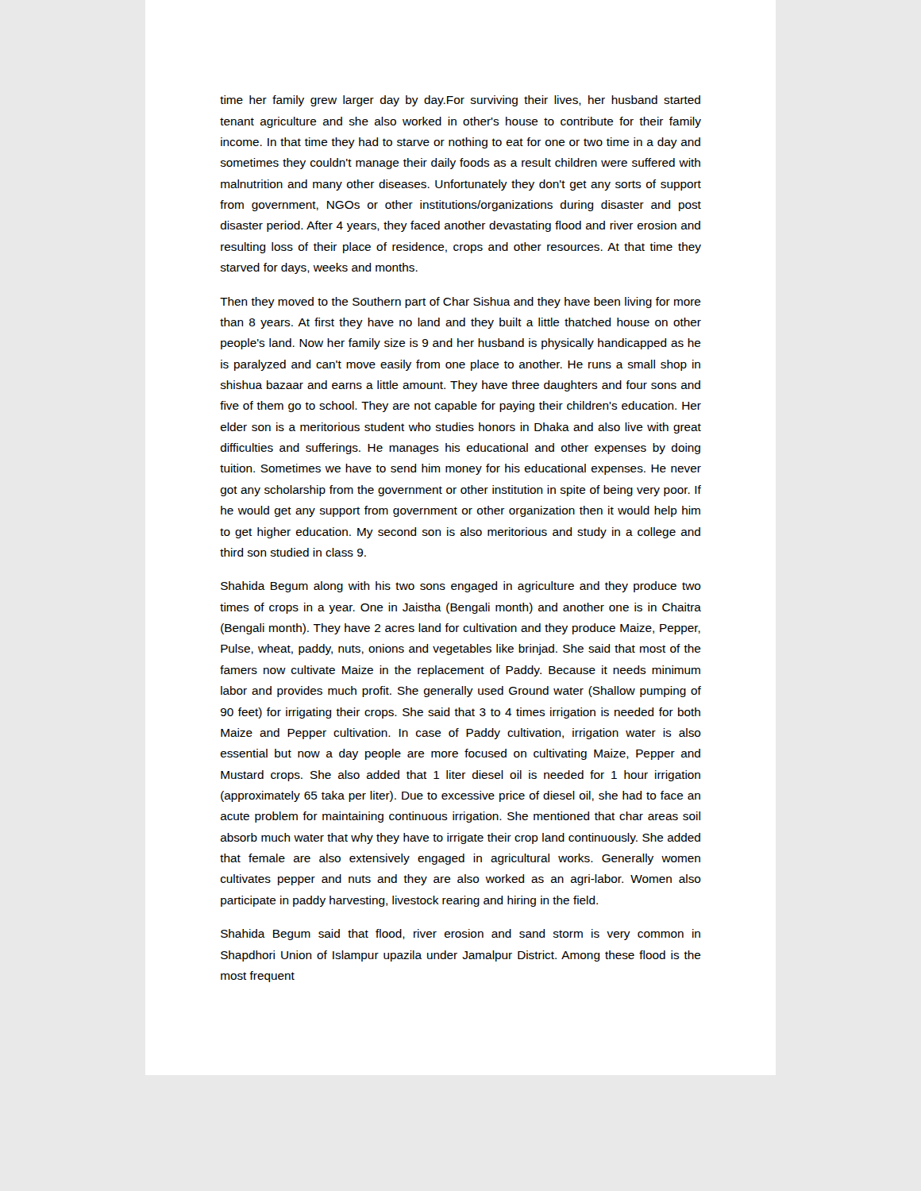time her family grew larger day by day.For surviving their lives, her husband started tenant agriculture and she also worked in other's house to contribute for their family income. In that time they had to starve or nothing to eat for one or two time in a day and sometimes they couldn't manage their daily foods as a result children were suffered with malnutrition and many other diseases. Unfortunately they don't get any sorts of support from government, NGOs or other institutions/organizations during disaster and post disaster period. After 4 years, they faced another devastating flood and river erosion and resulting loss of their place of residence, crops and other resources. At that time they starved for days, weeks and months.
Then they moved to the Southern part of Char Sishua and they have been living for more than 8 years. At first they have no land and they built a little thatched house on other people's land. Now her family size is 9 and her husband is physically handicapped as he is paralyzed and can't move easily from one place to another. He runs a small shop in shishua bazaar and earns a little amount. They have three daughters and four sons and five of them go to school. They are not capable for paying their children's education. Her elder son is a meritorious student who studies honors in Dhaka and also live with great difficulties and sufferings. He manages his educational and other expenses by doing tuition. Sometimes we have to send him money for his educational expenses. He never got any scholarship from the government or other institution in spite of being very poor. If he would get any support from government or other organization then it would help him to get higher education. My second son is also meritorious and study in a college and third son studied in class 9.
Shahida Begum along with his two sons engaged in agriculture and they produce two times of crops in a year. One in Jaistha (Bengali month) and another one is in Chaitra (Bengali month). They have 2 acres land for cultivation and they produce Maize, Pepper, Pulse, wheat, paddy, nuts, onions and vegetables like brinjad. She said that most of the famers now cultivate Maize in the replacement of Paddy. Because it needs minimum labor and provides much profit. She generally used Ground water (Shallow pumping of 90 feet) for irrigating their crops. She said that 3 to 4 times irrigation is needed for both Maize and Pepper cultivation. In case of Paddy cultivation, irrigation water is also essential but now a day people are more focused on cultivating Maize, Pepper and Mustard crops. She also added that 1 liter diesel oil is needed for 1 hour irrigation (approximately 65 taka per liter). Due to excessive price of diesel oil, she had to face an acute problem for maintaining continuous irrigation. She mentioned that char areas soil absorb much water that why they have to irrigate their crop land continuously. She added that female are also extensively engaged in agricultural works. Generally women cultivates pepper and nuts and they are also worked as an agri-labor. Women also participate in paddy harvesting, livestock rearing and hiring in the field.
Shahida Begum said that flood, river erosion and sand storm is very common in Shapdhori Union of Islampur upazila under Jamalpur District. Among these flood is the most frequent